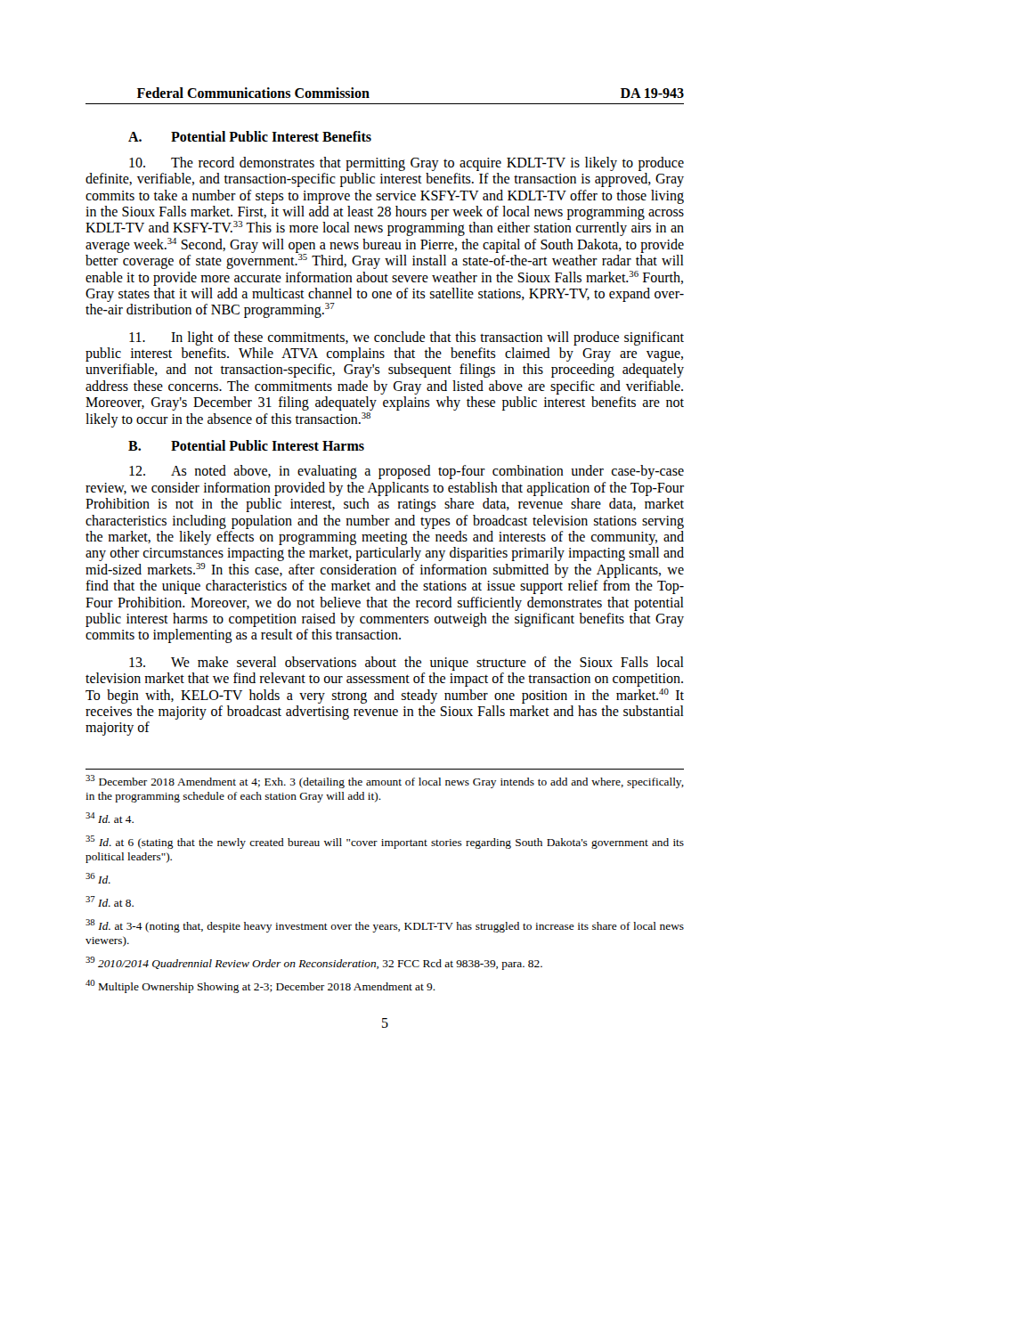Federal Communications Commission DA 19-943
A. Potential Public Interest Benefits
10. The record demonstrates that permitting Gray to acquire KDLT-TV is likely to produce definite, verifiable, and transaction-specific public interest benefits. If the transaction is approved, Gray commits to take a number of steps to improve the service KSFY-TV and KDLT-TV offer to those living in the Sioux Falls market. First, it will add at least 28 hours per week of local news programming across KDLT-TV and KSFY-TV.33 This is more local news programming than either station currently airs in an average week.34 Second, Gray will open a news bureau in Pierre, the capital of South Dakota, to provide better coverage of state government.35 Third, Gray will install a state-of-the-art weather radar that will enable it to provide more accurate information about severe weather in the Sioux Falls market.36 Fourth, Gray states that it will add a multicast channel to one of its satellite stations, KPRY-TV, to expand over-the-air distribution of NBC programming.37
11. In light of these commitments, we conclude that this transaction will produce significant public interest benefits. While ATVA complains that the benefits claimed by Gray are vague, unverifiable, and not transaction-specific, Gray's subsequent filings in this proceeding adequately address these concerns. The commitments made by Gray and listed above are specific and verifiable. Moreover, Gray's December 31 filing adequately explains why these public interest benefits are not likely to occur in the absence of this transaction.38
B. Potential Public Interest Harms
12. As noted above, in evaluating a proposed top-four combination under case-by-case review, we consider information provided by the Applicants to establish that application of the Top-Four Prohibition is not in the public interest, such as ratings share data, revenue share data, market characteristics including population and the number and types of broadcast television stations serving the market, the likely effects on programming meeting the needs and interests of the community, and any other circumstances impacting the market, particularly any disparities primarily impacting small and mid-sized markets.39 In this case, after consideration of information submitted by the Applicants, we find that the unique characteristics of the market and the stations at issue support relief from the Top-Four Prohibition. Moreover, we do not believe that the record sufficiently demonstrates that potential public interest harms to competition raised by commenters outweigh the significant benefits that Gray commits to implementing as a result of this transaction.
13. We make several observations about the unique structure of the Sioux Falls local television market that we find relevant to our assessment of the impact of the transaction on competition. To begin with, KELO-TV holds a very strong and steady number one position in the market.40 It receives the majority of broadcast advertising revenue in the Sioux Falls market and has the substantial majority of
33 December 2018 Amendment at 4; Exh. 3 (detailing the amount of local news Gray intends to add and where, specifically, in the programming schedule of each station Gray will add it).
34 Id. at 4.
35 Id. at 6 (stating that the newly created bureau will "cover important stories regarding South Dakota's government and its political leaders").
36 Id.
37 Id. at 8.
38 Id. at 3-4 (noting that, despite heavy investment over the years, KDLT-TV has struggled to increase its share of local news viewers).
39 2010/2014 Quadrennial Review Order on Reconsideration, 32 FCC Rcd at 9838-39, para. 82.
40 Multiple Ownership Showing at 2-3; December 2018 Amendment at 9.
5